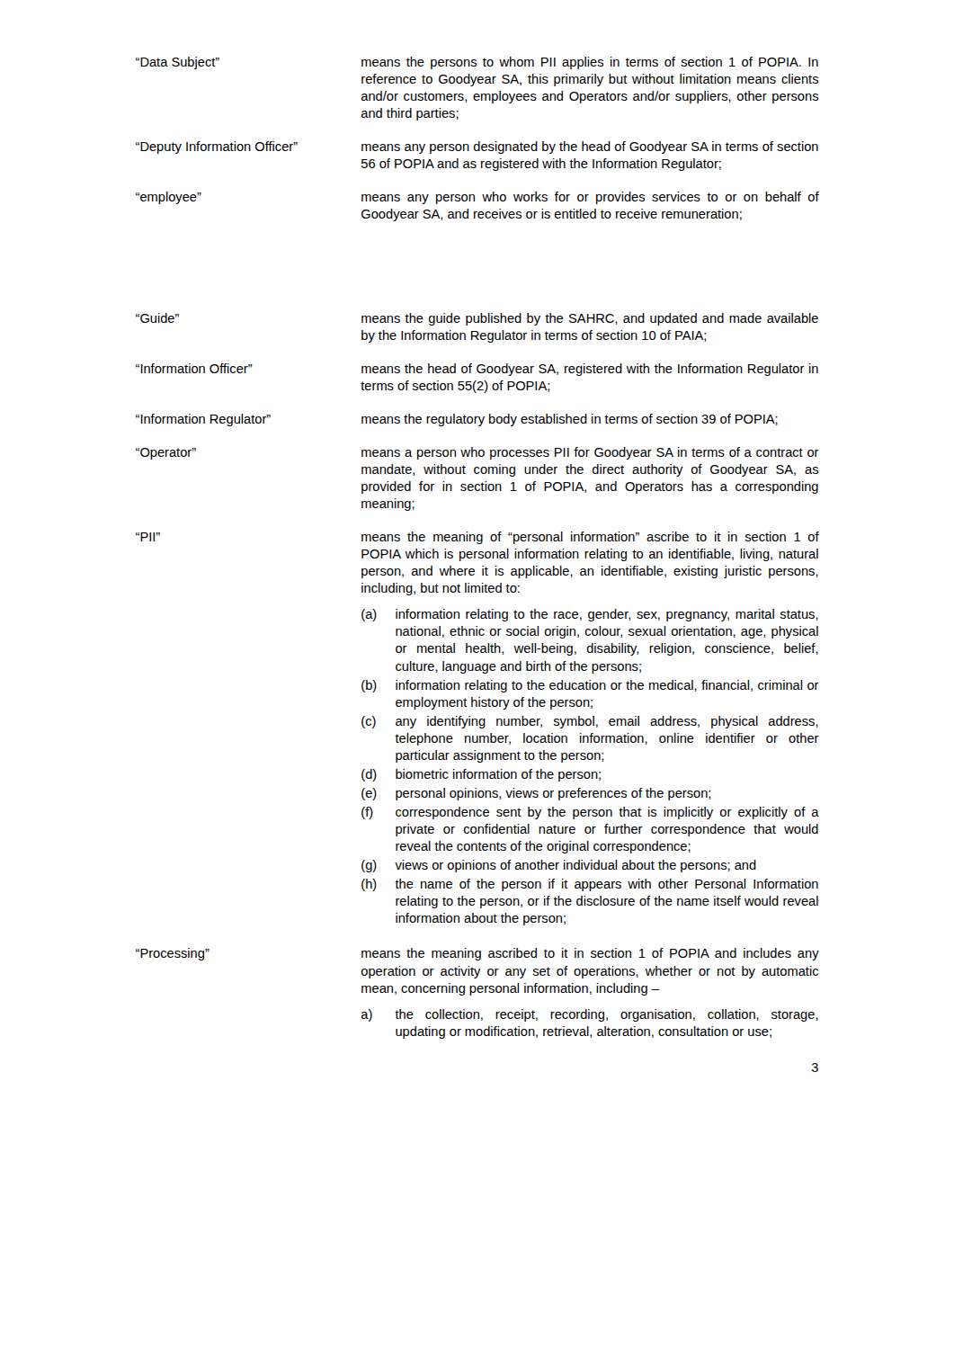| “Data Subject” | means the persons to whom PII applies in terms of section 1 of POPIA. In reference to Goodyear SA, this primarily but without limitation means clients and/or customers, employees and Operators and/or suppliers, other persons and third parties; |
| “Deputy Information Officer” | means any person designated by the head of Goodyear SA in terms of section 56 of POPIA and as registered with the Information Regulator; |
| “employee” | means any person who works for or provides services to or on behalf of Goodyear SA, and receives or is entitled to receive remuneration; |
| “Guide” | means the guide published by the SAHRC, and updated and made available by the Information Regulator in terms of section 10 of PAIA; |
| “Information Officer” | means the head of Goodyear SA, registered with the Information Regulator in terms of section 55(2) of POPIA; |
| “Information Regulator” | means the regulatory body established in terms of section 39 of POPIA; |
| “Operator” | means a person who processes PII for Goodyear SA in terms of a contract or mandate, without coming under the direct authority of Goodyear SA, as provided for in section 1 of POPIA, and Operators has a corresponding meaning; |
| “PII” | means the meaning of “personal information” ascribe to it in section 1 of POPIA which is personal information relating to an identifiable, living, natural person, and where it is applicable, an identifiable, existing juristic persons, including, but not limited to: (a) information relating to the race, gender, sex, pregnancy, marital status, national, ethnic or social origin, colour, sexual orientation, age, physical or mental health, well-being, disability, religion, conscience, belief, culture, language and birth of the persons; (b) information relating to the education or the medical, financial, criminal or employment history of the person; (c) any identifying number, symbol, email address, physical address, telephone number, location information, online identifier or other particular assignment to the person; (d) biometric information of the person; (e) personal opinions, views or preferences of the person; (f) correspondence sent by the person that is implicitly or explicitly of a private or confidential nature or further correspondence that would reveal the contents of the original correspondence; (g) views or opinions of another individual about the persons; and (h) the name of the person if it appears with other Personal Information relating to the person, or if the disclosure of the name itself would reveal information about the person; |
| “Processing” | means the meaning ascribed to it in section 1 of POPIA and includes any operation or activity or any set of operations, whether or not by automatic mean, concerning personal information, including – a) the collection, receipt, recording, organisation, collation, storage, updating or modification, retrieval, alteration, consultation or use; |
3